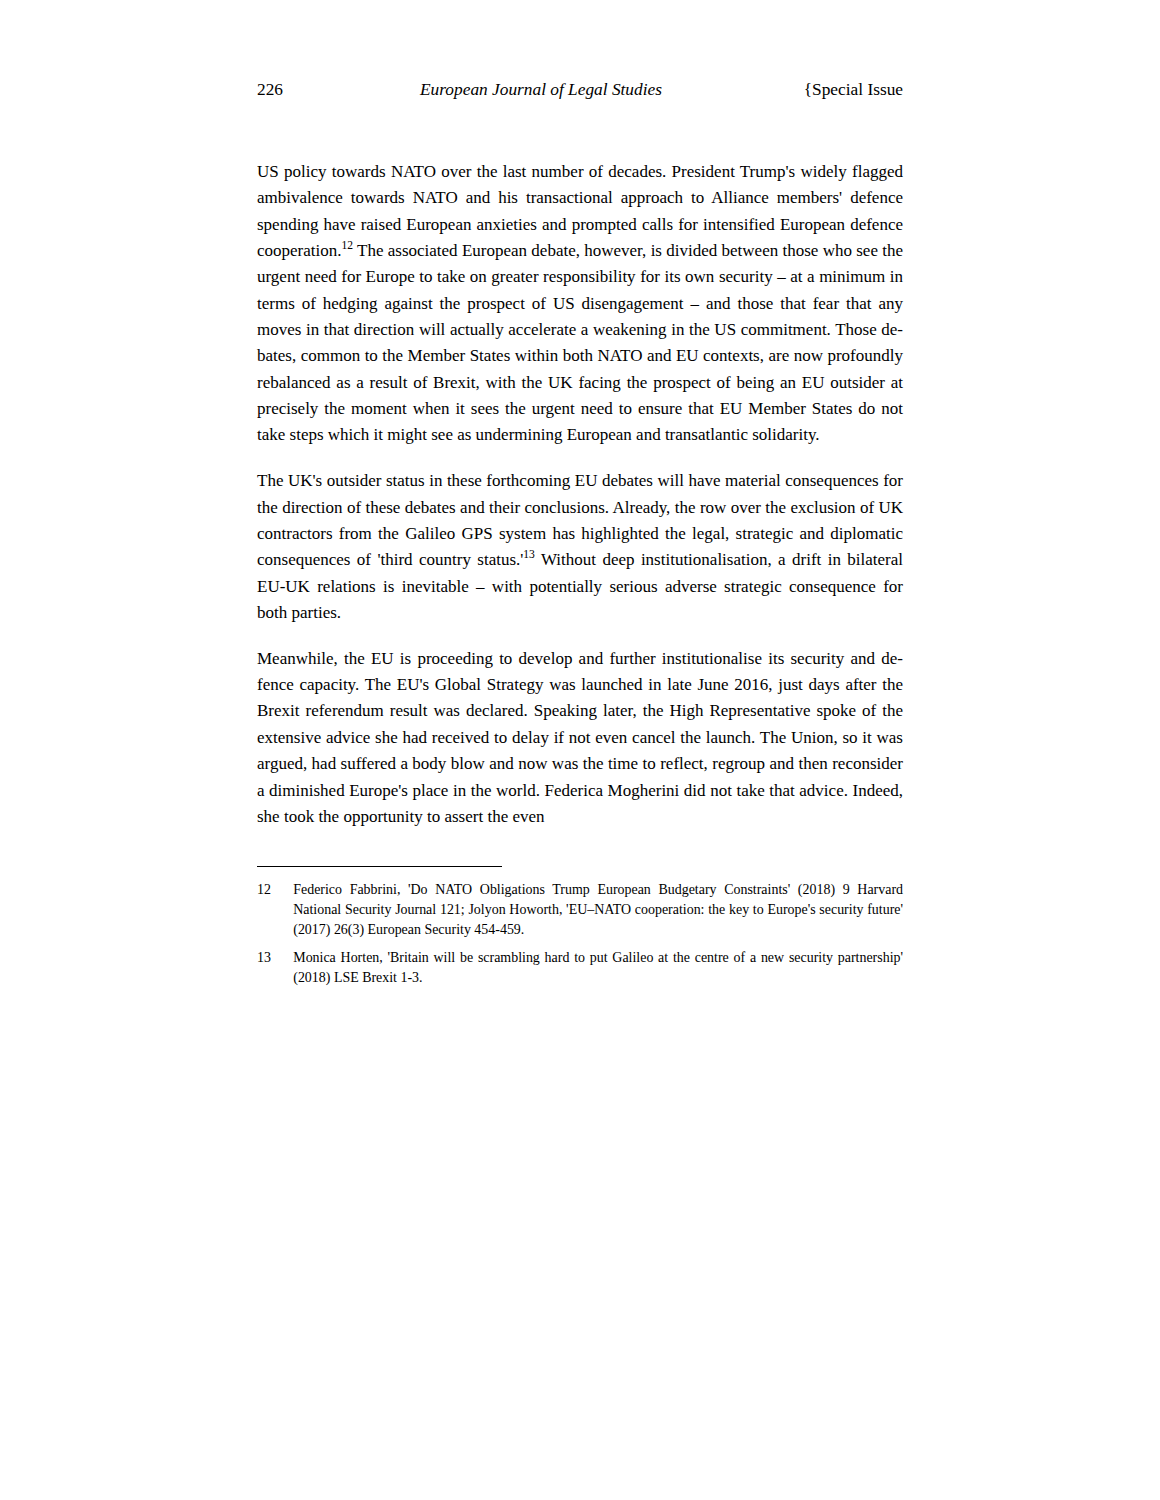226 European Journal of Legal Studies {Special Issue
US policy towards NATO over the last number of decades. President Trump's widely flagged ambivalence towards NATO and his transactional approach to Alliance members' defence spending have raised European anxieties and prompted calls for intensified European defence cooperation.12 The associated European debate, however, is divided between those who see the urgent need for Europe to take on greater responsibility for its own security – at a minimum in terms of hedging against the prospect of US disengagement – and those that fear that any moves in that direction will actually accelerate a weakening in the US commitment. Those debates, common to the Member States within both NATO and EU contexts, are now profoundly rebalanced as a result of Brexit, with the UK facing the prospect of being an EU outsider at precisely the moment when it sees the urgent need to ensure that EU Member States do not take steps which it might see as undermining European and transatlantic solidarity.
The UK's outsider status in these forthcoming EU debates will have material consequences for the direction of these debates and their conclusions. Already, the row over the exclusion of UK contractors from the Galileo GPS system has highlighted the legal, strategic and diplomatic consequences of 'third country status.'13 Without deep institutionalisation, a drift in bilateral EU-UK relations is inevitable – with potentially serious adverse strategic consequence for both parties.
Meanwhile, the EU is proceeding to develop and further institutionalise its security and defence capacity. The EU's Global Strategy was launched in late June 2016, just days after the Brexit referendum result was declared. Speaking later, the High Representative spoke of the extensive advice she had received to delay if not even cancel the launch. The Union, so it was argued, had suffered a body blow and now was the time to reflect, regroup and then reconsider a diminished Europe's place in the world. Federica Mogherini did not take that advice. Indeed, she took the opportunity to assert the even
12 Federico Fabbrini, 'Do NATO Obligations Trump European Budgetary Constraints' (2018) 9 Harvard National Security Journal 121; Jolyon Howorth, 'EU–NATO cooperation: the key to Europe's security future' (2017) 26(3) European Security 454-459.
13 Monica Horten, 'Britain will be scrambling hard to put Galileo at the centre of a new security partnership' (2018) LSE Brexit 1-3.